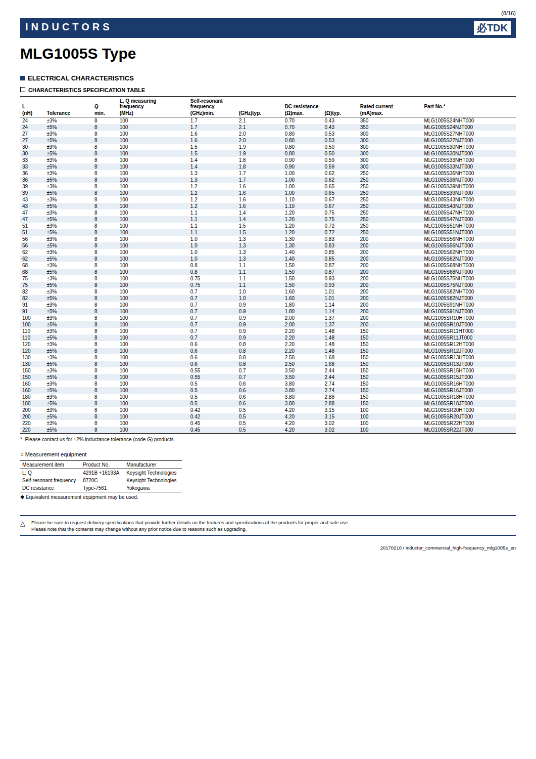(8/16)
INDUCTORS必TDK
MLG1005S Type
ELECTRICAL CHARACTERISTICS
CHARACTERISTICS SPECIFICATION TABLE
| L | | Q | L, Q measuring frequency | Self-resonant frequency | DC resistance | Rated current | Part No.* |
| --- | --- | --- | --- | --- | --- | --- | --- |
| (nH) | Tolerance | min. | (MHz) | (GHz)min. | (GHz)typ. | (Ω)max. | (Ω)typ. | (mA)max. | |
| 24 | ±3% | 8 | 100 | 1.7 | 2.1 | 0.70 | 0.43 | 350 | MLG1005S24NHT000 |
| 24 | ±5% | 8 | 100 | 1.7 | 2.1 | 0.70 | 0.43 | 350 | MLG1005S24NJT000 |
| 27 | ±3% | 8 | 100 | 1.6 | 2.0 | 0.80 | 0.53 | 300 | MLG1005S27NHT000 |
| 27 | ±5% | 8 | 100 | 1.6 | 2.0 | 0.80 | 0.53 | 300 | MLG1005S27NJT000 |
| 30 | ±3% | 8 | 100 | 1.5 | 1.9 | 0.80 | 0.50 | 300 | MLG1005S30NHT000 |
| 30 | ±5% | 8 | 100 | 1.5 | 1.9 | 0.80 | 0.50 | 300 | MLG1005S30NJT000 |
| 33 | ±3% | 8 | 100 | 1.4 | 1.8 | 0.90 | 0.59 | 300 | MLG1005S33NHT000 |
| 33 | ±5% | 8 | 100 | 1.4 | 1.8 | 0.90 | 0.59 | 300 | MLG1005S33NJT000 |
| 36 | ±3% | 8 | 100 | 1.3 | 1.7 | 1.00 | 0.62 | 250 | MLG1005S36NHT000 |
| 36 | ±5% | 8 | 100 | 1.3 | 1.7 | 1.00 | 0.62 | 250 | MLG1005S36NJT000 |
| 39 | ±3% | 8 | 100 | 1.2 | 1.6 | 1.00 | 0.65 | 250 | MLG1005S39NHT000 |
| 39 | ±5% | 8 | 100 | 1.2 | 1.6 | 1.00 | 0.65 | 250 | MLG1005S39NJT000 |
| 43 | ±3% | 8 | 100 | 1.2 | 1.6 | 1.10 | 0.67 | 250 | MLG1005S43NHT000 |
| 43 | ±5% | 8 | 100 | 1.2 | 1.6 | 1.10 | 0.67 | 250 | MLG1005S43NJT000 |
| 47 | ±3% | 8 | 100 | 1.1 | 1.4 | 1.20 | 0.75 | 250 | MLG1005S47NHT000 |
| 47 | ±5% | 8 | 100 | 1.1 | 1.4 | 1.20 | 0.75 | 250 | MLG1005S47NJT000 |
| 51 | ±3% | 8 | 100 | 1.1 | 1.5 | 1.20 | 0.72 | 250 | MLG1005S51NHT000 |
| 51 | ±5% | 8 | 100 | 1.1 | 1.5 | 1.20 | 0.72 | 250 | MLG1005S51NJT000 |
| 56 | ±3% | 8 | 100 | 1.0 | 1.3 | 1.30 | 0.83 | 200 | MLG1005S56NHT000 |
| 56 | ±5% | 8 | 100 | 1.0 | 1.3 | 1.30 | 0.83 | 200 | MLG1005S56NJT000 |
| 62 | ±3% | 8 | 100 | 1.0 | 1.3 | 1.40 | 0.85 | 200 | MLG1005S62NHT000 |
| 62 | ±5% | 8 | 100 | 1.0 | 1.3 | 1.40 | 0.85 | 200 | MLG1005S62NJT000 |
| 68 | ±3% | 8 | 100 | 0.8 | 1.1 | 1.50 | 0.87 | 200 | MLG1005S68NHT000 |
| 68 | ±5% | 8 | 100 | 0.8 | 1.1 | 1.50 | 0.87 | 200 | MLG1005S68NJT000 |
| 75 | ±3% | 8 | 100 | 0.75 | 1.1 | 1.50 | 0.93 | 200 | MLG1005S75NHT000 |
| 75 | ±5% | 8 | 100 | 0.75 | 1.1 | 1.50 | 0.93 | 200 | MLG1005S75NJT000 |
| 82 | ±3% | 8 | 100 | 0.7 | 1.0 | 1.60 | 1.01 | 200 | MLG1005S82NHT000 |
| 82 | ±5% | 8 | 100 | 0.7 | 1.0 | 1.60 | 1.01 | 200 | MLG1005S82NJT000 |
| 91 | ±3% | 8 | 100 | 0.7 | 0.9 | 1.80 | 1.14 | 200 | MLG1005S91NHT000 |
| 91 | ±5% | 8 | 100 | 0.7 | 0.9 | 1.80 | 1.14 | 200 | MLG1005S91NJT000 |
| 100 | ±3% | 8 | 100 | 0.7 | 0.9 | 2.00 | 1.37 | 200 | MLG1005SR10HT000 |
| 100 | ±5% | 8 | 100 | 0.7 | 0.9 | 2.00 | 1.37 | 200 | MLG1005SR10JT000 |
| 110 | ±3% | 8 | 100 | 0.7 | 0.9 | 2.20 | 1.48 | 150 | MLG1005SR11HT000 |
| 110 | ±5% | 8 | 100 | 0.7 | 0.9 | 2.20 | 1.48 | 150 | MLG1005SR11JT000 |
| 120 | ±3% | 8 | 100 | 0.6 | 0.8 | 2.20 | 1.48 | 150 | MLG1005SR12HT000 |
| 120 | ±5% | 8 | 100 | 0.6 | 0.8 | 2.20 | 1.48 | 150 | MLG1005SR12JT000 |
| 130 | ±3% | 8 | 100 | 0.6 | 0.8 | 2.50 | 1.68 | 150 | MLG1005SR13HT000 |
| 130 | ±5% | 8 | 100 | 0.6 | 0.8 | 2.50 | 1.68 | 150 | MLG1005SR13JT000 |
| 150 | ±3% | 8 | 100 | 0.55 | 0.7 | 3.50 | 2.44 | 150 | MLG1005SR15HT000 |
| 150 | ±5% | 8 | 100 | 0.55 | 0.7 | 3.50 | 2.44 | 150 | MLG1005SR15JT000 |
| 160 | ±3% | 8 | 100 | 0.5 | 0.6 | 3.80 | 2.74 | 150 | MLG1005SR16HT000 |
| 160 | ±5% | 8 | 100 | 0.5 | 0.6 | 3.80 | 2.74 | 150 | MLG1005SR16JT000 |
| 180 | ±3% | 8 | 100 | 0.5 | 0.6 | 3.80 | 2.88 | 150 | MLG1005SR18HT000 |
| 180 | ±5% | 8 | 100 | 0.5 | 0.6 | 3.80 | 2.88 | 150 | MLG1005SR18JT000 |
| 200 | ±3% | 8 | 100 | 0.42 | 0.5 | 4.20 | 3.15 | 100 | MLG1005SR20HT000 |
| 200 | ±5% | 8 | 100 | 0.42 | 0.5 | 4.20 | 3.15 | 100 | MLG1005SR20JT000 |
| 220 | ±3% | 8 | 100 | 0.45 | 0.5 | 4.20 | 3.02 | 100 | MLG1005SR22HT000 |
| 220 | ±5% | 8 | 100 | 0.45 | 0.5 | 4.20 | 3.02 | 100 | MLG1005SR22JT000 |
* Please contact us for ±2% inductance tolerance (code G) products.
○ Measurement equipment
| Measurement item | Product No. | Manufacturer |
| --- | --- | --- |
| L, Q | 4291B +16193A | Keysight Technologies |
| Self-resonant frequency | 8720C | Keysight Technologies |
| DC resistance | Type-7561 | Yokogawa |
✱ Equivalent measurement equipment may be used.
△ Please be sure to request delivery specifications that provide further details on the features and specifications of the products for proper and safe use.
Please note that the contents may change without any prior notice due to reasons such as upgrading.
20170210 / inductor_commercial_high-frequency_mlg1005s_en